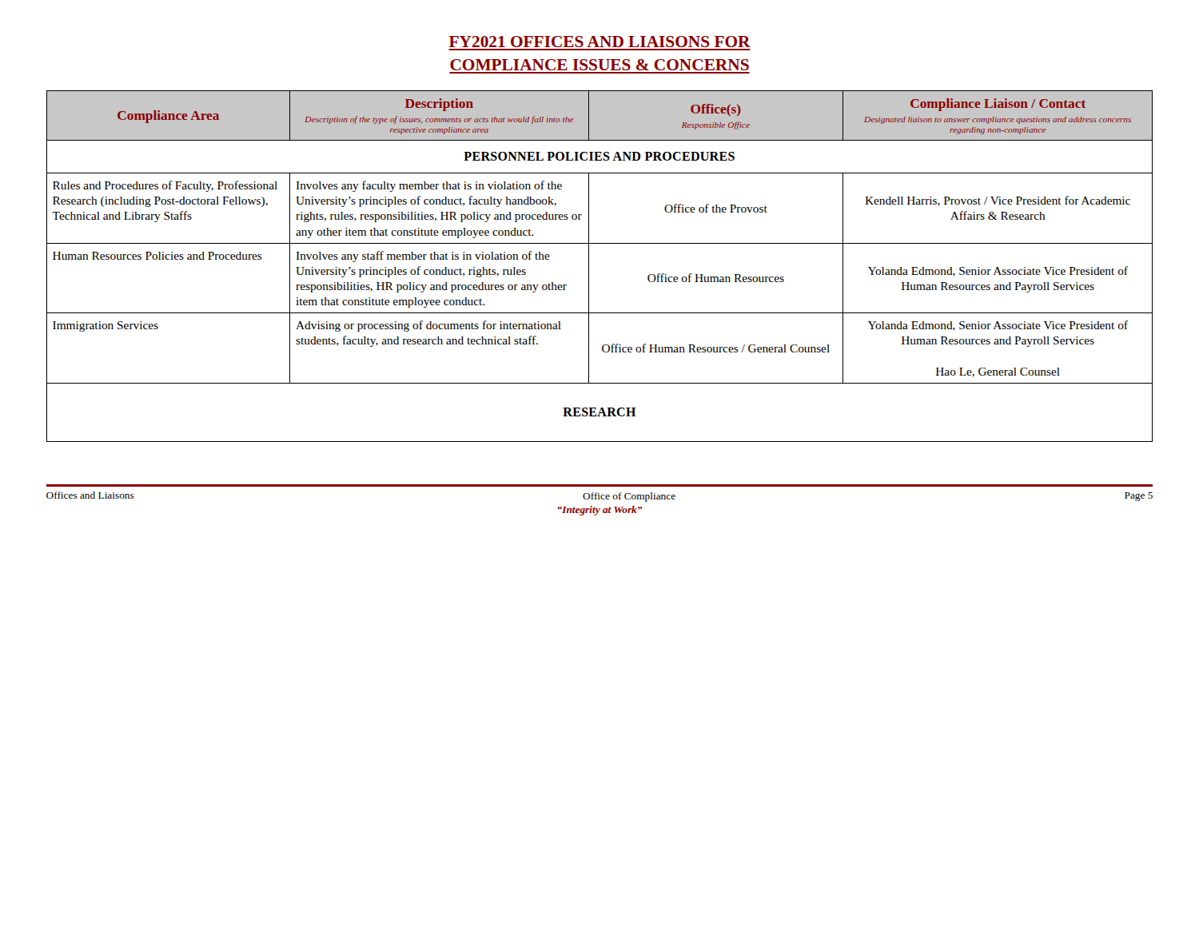FY2021 OFFICES AND LIAISONS FOR
COMPLIANCE ISSUES & CONCERNS
| Compliance Area | Description Description of the type of issues, comments or acts that would fall into the respective compliance area | Office(s) Responsible Office | Compliance Liaison / Contact Designated liaison to answer compliance questions and address concerns regarding non-compliance |
| --- | --- | --- | --- |
| PERSONNEL POLICIES AND PROCEDURES |
| Rules and Procedures of Faculty, Professional Research (including Post-doctoral Fellows), Technical and Library Staffs | Involves any faculty member that is in violation of the University’s principles of conduct, faculty handbook, rights, rules, responsibilities, HR policy and procedures or any other item that constitute employee conduct. | Office of the Provost | Kendell Harris, Provost / Vice President for Academic Affairs & Research |
| Human Resources Policies and Procedures | Involves any staff member that is in violation of the University’s principles of conduct, rights, rules responsibilities, HR policy and procedures or any other item that constitute employee conduct. | Office of Human Resources | Yolanda Edmond, Senior Associate Vice President of Human Resources and Payroll Services |
| Immigration Services | Advising or processing of documents for international students, faculty, and research and technical staff. | Office of Human Resources / General Counsel | Yolanda Edmond, Senior Associate Vice President of Human Resources and Payroll Services Hao Le, General Counsel |
| RESEARCH |
Offices and Liaisons Page 5
Office of Compliance
“Integrity at Work”